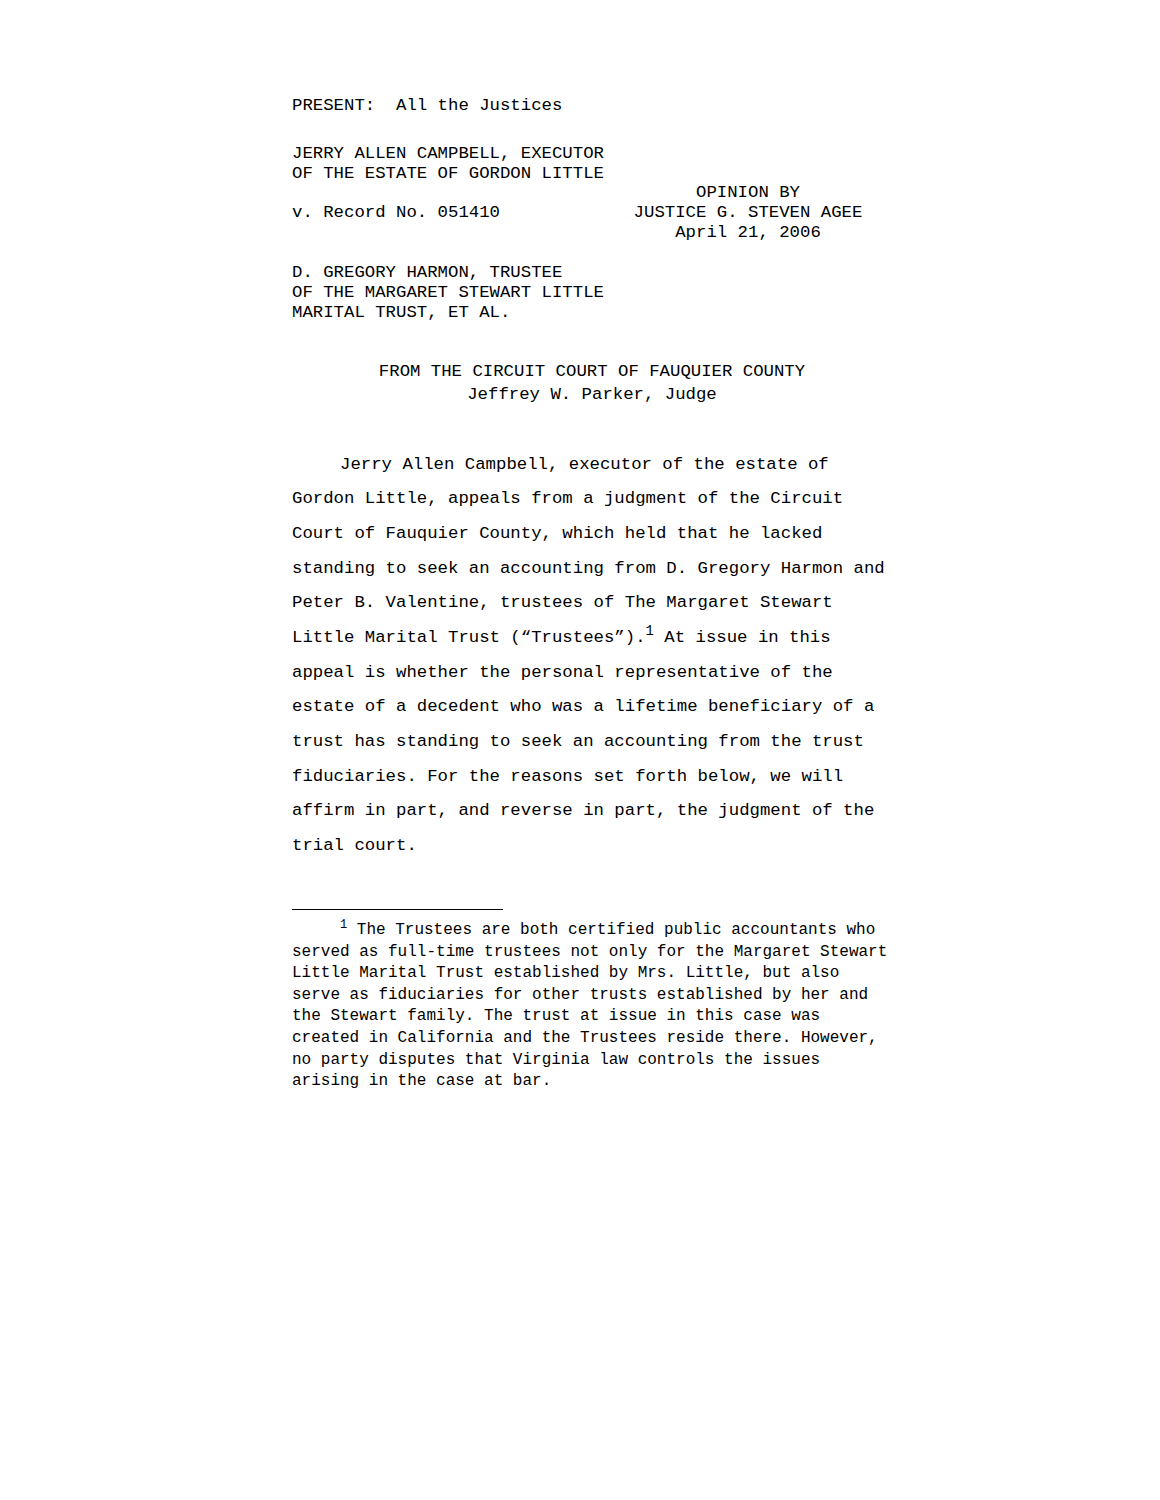PRESENT: All the Justices
| JERRY ALLEN CAMPBELL, EXECUTOR OF THE ESTATE OF GORDON LITTLE | |
| | OPINION BY |
| v. Record No. 051410 | JUSTICE G. STEVEN AGEE April 21, 2006 |
| D. GREGORY HARMON, TRUSTEE OF THE MARGARET STEWART LITTLE MARITAL TRUST, ET AL. | |
FROM THE CIRCUIT COURT OF FAUQUIER COUNTY
Jeffrey W. Parker, Judge
Jerry Allen Campbell, executor of the estate of Gordon Little, appeals from a judgment of the Circuit Court of Fauquier County, which held that he lacked standing to seek an accounting from D. Gregory Harmon and Peter B. Valentine, trustees of The Margaret Stewart Little Marital Trust (“Trustees”).1 At issue in this appeal is whether the personal representative of the estate of a decedent who was a lifetime beneficiary of a trust has standing to seek an accounting from the trust fiduciaries. For the reasons set forth below, we will affirm in part, and reverse in part, the judgment of the trial court.
1 The Trustees are both certified public accountants who served as full-time trustees not only for the Margaret Stewart Little Marital Trust established by Mrs. Little, but also serve as fiduciaries for other trusts established by her and the Stewart family. The trust at issue in this case was created in California and the Trustees reside there. However, no party disputes that Virginia law controls the issues arising in the case at bar.